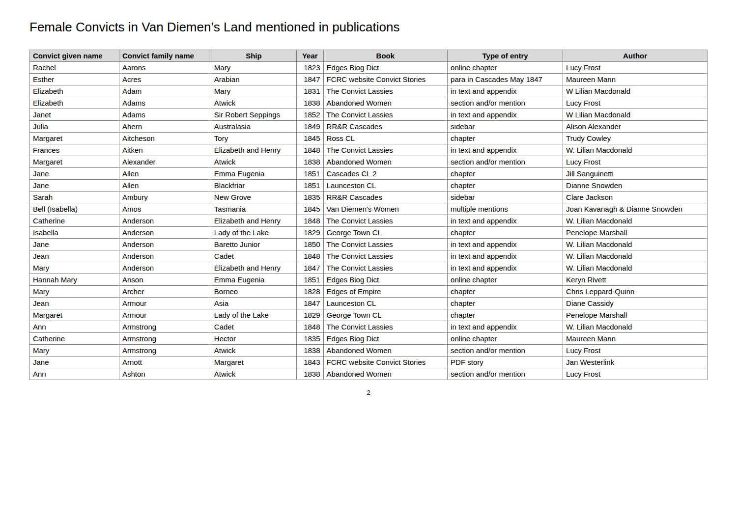Female Convicts in Van Diemen’s Land mentioned in publications
| Convict given name | Convict family name | Ship | Year | Book | Type of entry | Author |
| --- | --- | --- | --- | --- | --- | --- |
| Rachel | Aarons | Mary | 1823 | Edges Biog Dict | online chapter | Lucy Frost |
| Esther | Acres | Arabian | 1847 | FCRC website Convict Stories | para in Cascades May 1847 | Maureen Mann |
| Elizabeth | Adam | Mary | 1831 | The Convict Lassies | in text and appendix | W Lilian Macdonald |
| Elizabeth | Adams | Atwick | 1838 | Abandoned Women | section and/or mention | Lucy Frost |
| Janet | Adams | Sir Robert Seppings | 1852 | The Convict Lassies | in text and appendix | W Lilian Macdonald |
| Julia | Ahern | Australasia | 1849 | RR&R Cascades | sidebar | Alison Alexander |
| Margaret | Aitcheson | Tory | 1845 | Ross CL | chapter | Trudy Cowley |
| Frances | Aitken | Elizabeth and Henry | 1848 | The Convict Lassies | in text and appendix | W. Lilian Macdonald |
| Margaret | Alexander | Atwick | 1838 | Abandoned Women | section and/or mention | Lucy Frost |
| Jane | Allen | Emma Eugenia | 1851 | Cascades CL 2 | chapter | Jill Sanguinetti |
| Jane | Allen | Blackfriar | 1851 | Launceston CL | chapter | Dianne Snowden |
| Sarah | Ambury | New Grove | 1835 | RR&R Cascades | sidebar | Clare Jackson |
| Bell (Isabella) | Amos | Tasmania | 1845 | Van Diemen's Women | multiple mentions | Joan Kavanagh & Dianne Snowden |
| Catherine | Anderson | Elizabeth and Henry | 1848 | The Convict Lassies | in text and appendix | W. Lilian Macdonald |
| Isabella | Anderson | Lady of the Lake | 1829 | George Town CL | chapter | Penelope Marshall |
| Jane | Anderson | Baretto Junior | 1850 | The Convict Lassies | in text and appendix | W. Lilian Macdonald |
| Jean | Anderson | Cadet | 1848 | The Convict Lassies | in text and appendix | W. Lilian Macdonald |
| Mary | Anderson | Elizabeth and Henry | 1847 | The Convict Lassies | in text and appendix | W. Lilian Macdonald |
| Hannah Mary | Anson | Emma Eugenia | 1851 | Edges Biog Dict | online chapter | Keryn Rivett |
| Mary | Archer | Borneo | 1828 | Edges of Empire | chapter | Chris Leppard-Quinn |
| Jean | Armour | Asia | 1847 | Launceston CL | chapter | Diane Cassidy |
| Margaret | Armour | Lady of the Lake | 1829 | George Town CL | chapter | Penelope Marshall |
| Ann | Armstrong | Cadet | 1848 | The Convict Lassies | in text and appendix | W. Lilian Macdonald |
| Catherine | Armstrong | Hector | 1835 | Edges Biog Dict | online chapter | Maureen Mann |
| Mary | Armstrong | Atwick | 1838 | Abandoned Women | section and/or mention | Lucy Frost |
| Jane | Arnott | Margaret | 1843 | FCRC website Convict Stories | PDF story | Jan Westerlink |
| Ann | Ashton | Atwick | 1838 | Abandoned Women | section and/or mention | Lucy Frost |
2